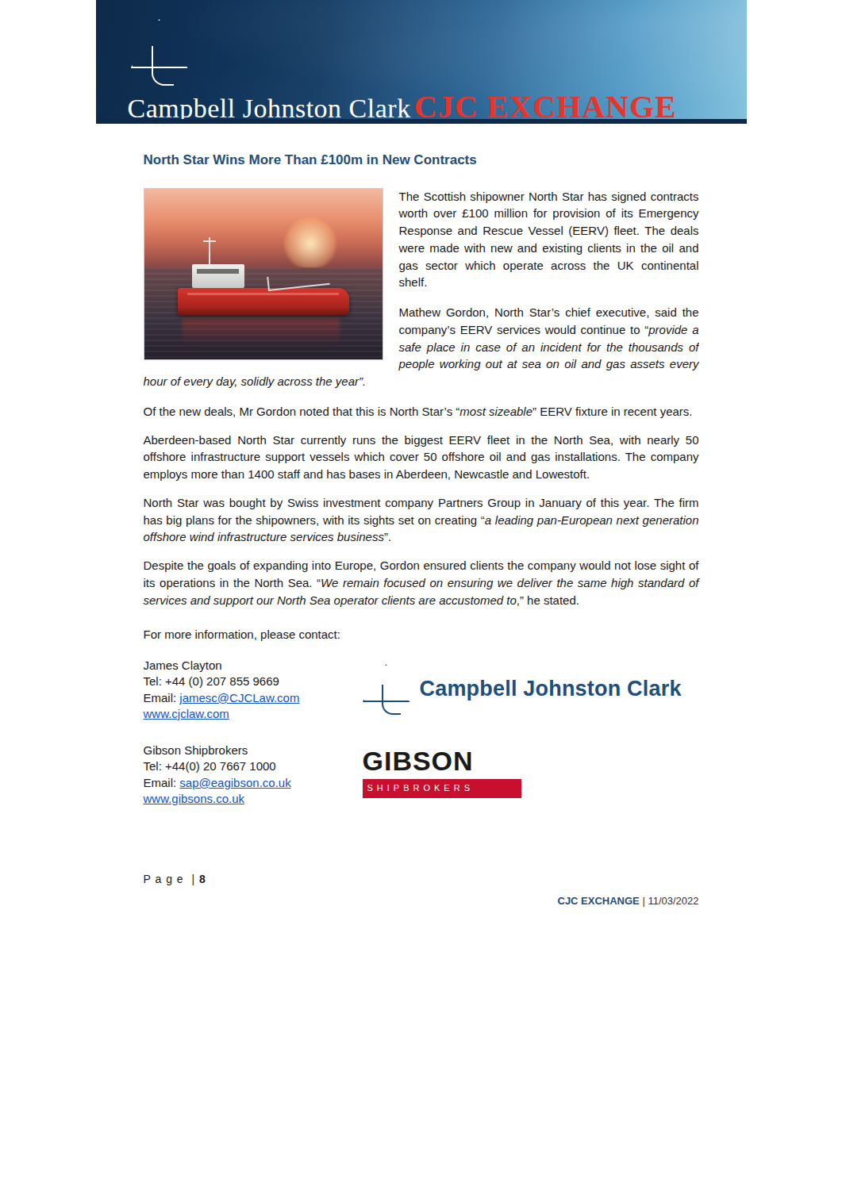Campbell Johnston Clark CJC EXCHANGE
North Star Wins More Than £100m in New Contracts
The Scottish shipowner North Star has signed contracts worth over £100 million for provision of its Emergency Response and Rescue Vessel (EERV) fleet. The deals were made with new and existing clients in the oil and gas sector which operate across the UK continental shelf.
Mathew Gordon, North Star’s chief executive, said the company’s EERV services would continue to “provide a safe place in case of an incident for the thousands of people working out at sea on oil and gas assets every hour of every day, solidly across the year”.
Of the new deals, Mr Gordon noted that this is North Star’s “most sizeable” EERV fixture in recent years.
Aberdeen-based North Star currently runs the biggest EERV fleet in the North Sea, with nearly 50 offshore infrastructure support vessels which cover 50 offshore oil and gas installations. The company employs more than 1400 staff and has bases in Aberdeen, Newcastle and Lowestoft.
North Star was bought by Swiss investment company Partners Group in January of this year. The firm has big plans for the shipowners, with its sights set on creating “a leading pan-European next generation offshore wind infrastructure services business”.
Despite the goals of expanding into Europe, Gordon ensured clients the company would not lose sight of its operations in the North Sea. “We remain focused on ensuring we deliver the same high standard of services and support our North Sea operator clients are accustomed to,” he stated.
For more information, please contact:
James Clayton
Tel: +44 (0) 207 855 9669
Email: jamesc@CJCLaw.com
www.cjclaw.com
Campbell Johnston Clark
Gibson Shipbrokers
Tel: +44(0) 20 7667 1000
Email: sap@eagibson.co.uk
www.gibsons.co.uk
GIBSON
SHIPBROKERS
P a g e | 8
CJC EXCHANGE | 11/03/2022